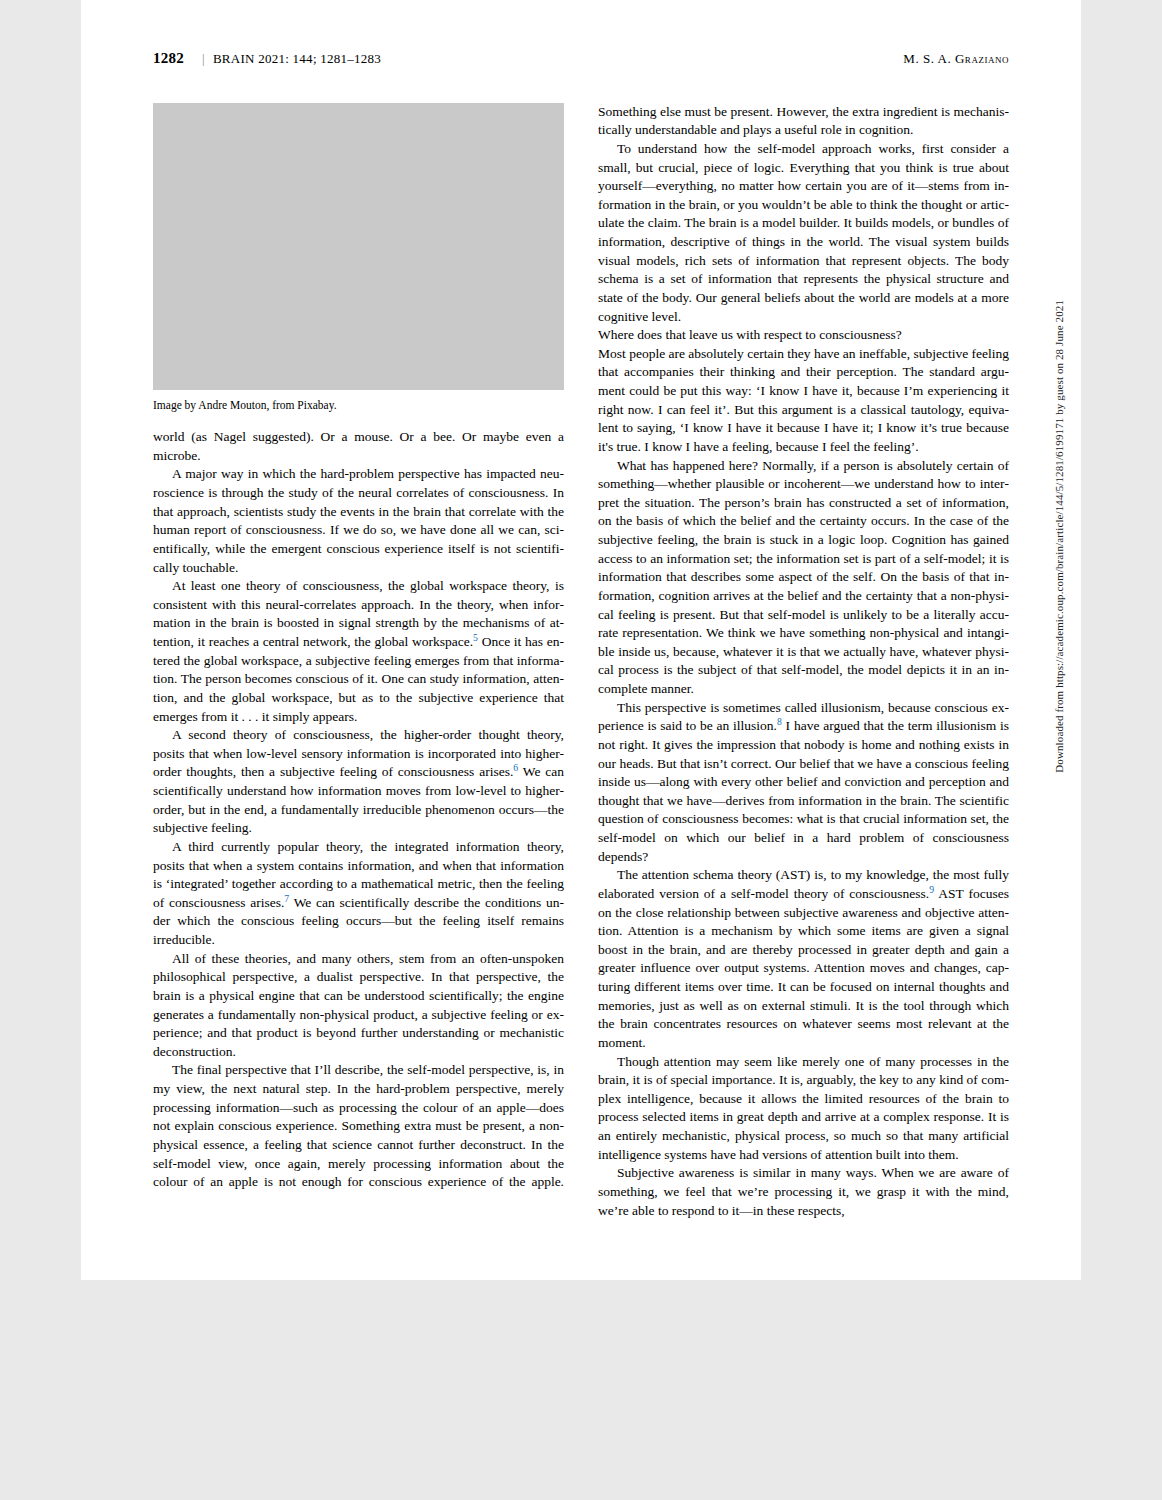1282|BRAIN 2021: 144; 1281–1283
M. S. A. Graziano
Image by Andre Mouton, from Pixabay.
world (as Nagel suggested). Or a mouse. Or a bee. Or maybe even a microbe.
A major way in which the hard-problem perspective has impacted neuroscience is through the study of the neural correlates of consciousness. In that approach, scientists study the events in the brain that correlate with the human report of consciousness. If we do so, we have done all we can, scientifically, while the emergent conscious experience itself is not scientifically touchable.
At least one theory of consciousness, the global workspace theory, is consistent with this neural-correlates approach. In the theory, when information in the brain is boosted in signal strength by the mechanisms of attention, it reaches a central network, the global workspace.5 Once it has entered the global workspace, a subjective feeling emerges from that information. The person becomes conscious of it. One can study information, attention, and the global workspace, but as to the subjective experience that emerges from it . . . it simply appears.
A second theory of consciousness, the higher-order thought theory, posits that when low-level sensory information is incorporated into higher-order thoughts, then a subjective feeling of consciousness arises.6 We can scientifically understand how information moves from low-level to higher-order, but in the end, a fundamentally irreducible phenomenon occurs—the subjective feeling.
A third currently popular theory, the integrated information theory, posits that when a system contains information, and when that information is ‘integrated’ together according to a mathematical metric, then the feeling of consciousness arises.7 We can scientifically describe the conditions under which the conscious feeling occurs—but the feeling itself remains irreducible.
All of these theories, and many others, stem from an often-unspoken philosophical perspective, a dualist perspective. In that perspective, the brain is a physical engine that can be understood scientifically; the engine generates a fundamentally non-physical product, a subjective feeling or experience; and that product is beyond further understanding or mechanistic deconstruction.
The final perspective that I’ll describe, the self-model perspective, is, in my view, the next natural step. In the hard-problem perspective, merely processing information—such as processing the colour of an apple—does not explain conscious experience. Something extra must be present, a non-physical essence, a feeling that science cannot further deconstruct. In the self-model view, once again, merely processing information about the colour of an apple is not enough for conscious experience of the apple. Something else must be present. However, the extra ingredient is mechanistically understandable and plays a useful role in cognition.
To understand how the self-model approach works, first consider a small, but crucial, piece of logic. Everything that you think is true about yourself—everything, no matter how certain you are of it—stems from information in the brain, or you wouldn’t be able to think the thought or articulate the claim. The brain is a model builder. It builds models, or bundles of information, descriptive of things in the world. The visual system builds visual models, rich sets of information that represent objects. The body schema is a set of information that represents the physical structure and state of the body. Our general beliefs about the world are models at a more cognitive level.
Where does that leave us with respect to consciousness?
Most people are absolutely certain they have an ineffable, subjective feeling that accompanies their thinking and their perception. The standard argument could be put this way: ‘I know I have it, because I’m experiencing it right now. I can feel it’. But this argument is a classical tautology, equivalent to saying, ‘I know I have it because I have it; I know it’s true because it's true. I know I have a feeling, because I feel the feeling’.
What has happened here? Normally, if a person is absolutely certain of something—whether plausible or incoherent—we understand how to interpret the situation. The person’s brain has constructed a set of information, on the basis of which the belief and the certainty occurs. In the case of the subjective feeling, the brain is stuck in a logic loop. Cognition has gained access to an information set; the information set is part of a self-model; it is information that describes some aspect of the self. On the basis of that information, cognition arrives at the belief and the certainty that a non-physical feeling is present. But that self-model is unlikely to be a literally accurate representation. We think we have something non-physical and intangible inside us, because, whatever it is that we actually have, whatever physical process is the subject of that self-model, the model depicts it in an incomplete manner.
This perspective is sometimes called illusionism, because conscious experience is said to be an illusion.8 I have argued that the term illusionism is not right. It gives the impression that nobody is home and nothing exists in our heads. But that isn’t correct. Our belief that we have a conscious feeling inside us—along with every other belief and conviction and perception and thought that we have—derives from information in the brain. The scientific question of consciousness becomes: what is that crucial information set, the self-model on which our belief in a hard problem of consciousness depends?
The attention schema theory (AST) is, to my knowledge, the most fully elaborated version of a self-model theory of consciousness.9 AST focuses on the close relationship between subjective awareness and objective attention. Attention is a mechanism by which some items are given a signal boost in the brain, and are thereby processed in greater depth and gain a greater influence over output systems. Attention moves and changes, capturing different items over time. It can be focused on internal thoughts and memories, just as well as on external stimuli. It is the tool through which the brain concentrates resources on whatever seems most relevant at the moment.
Though attention may seem like merely one of many processes in the brain, it is of special importance. It is, arguably, the key to any kind of complex intelligence, because it allows the limited resources of the brain to process selected items in great depth and arrive at a complex response. It is an entirely mechanistic, physical process, so much so that many artificial intelligence systems have had versions of attention built into them.
Subjective awareness is similar in many ways. When we are aware of something, we feel that we’re processing it, we grasp it with the mind, we’re able to respond to it—in these respects,
Downloaded from https://academic.oup.com/brain/article/144/5/1281/6199171 by guest on 28 June 2021